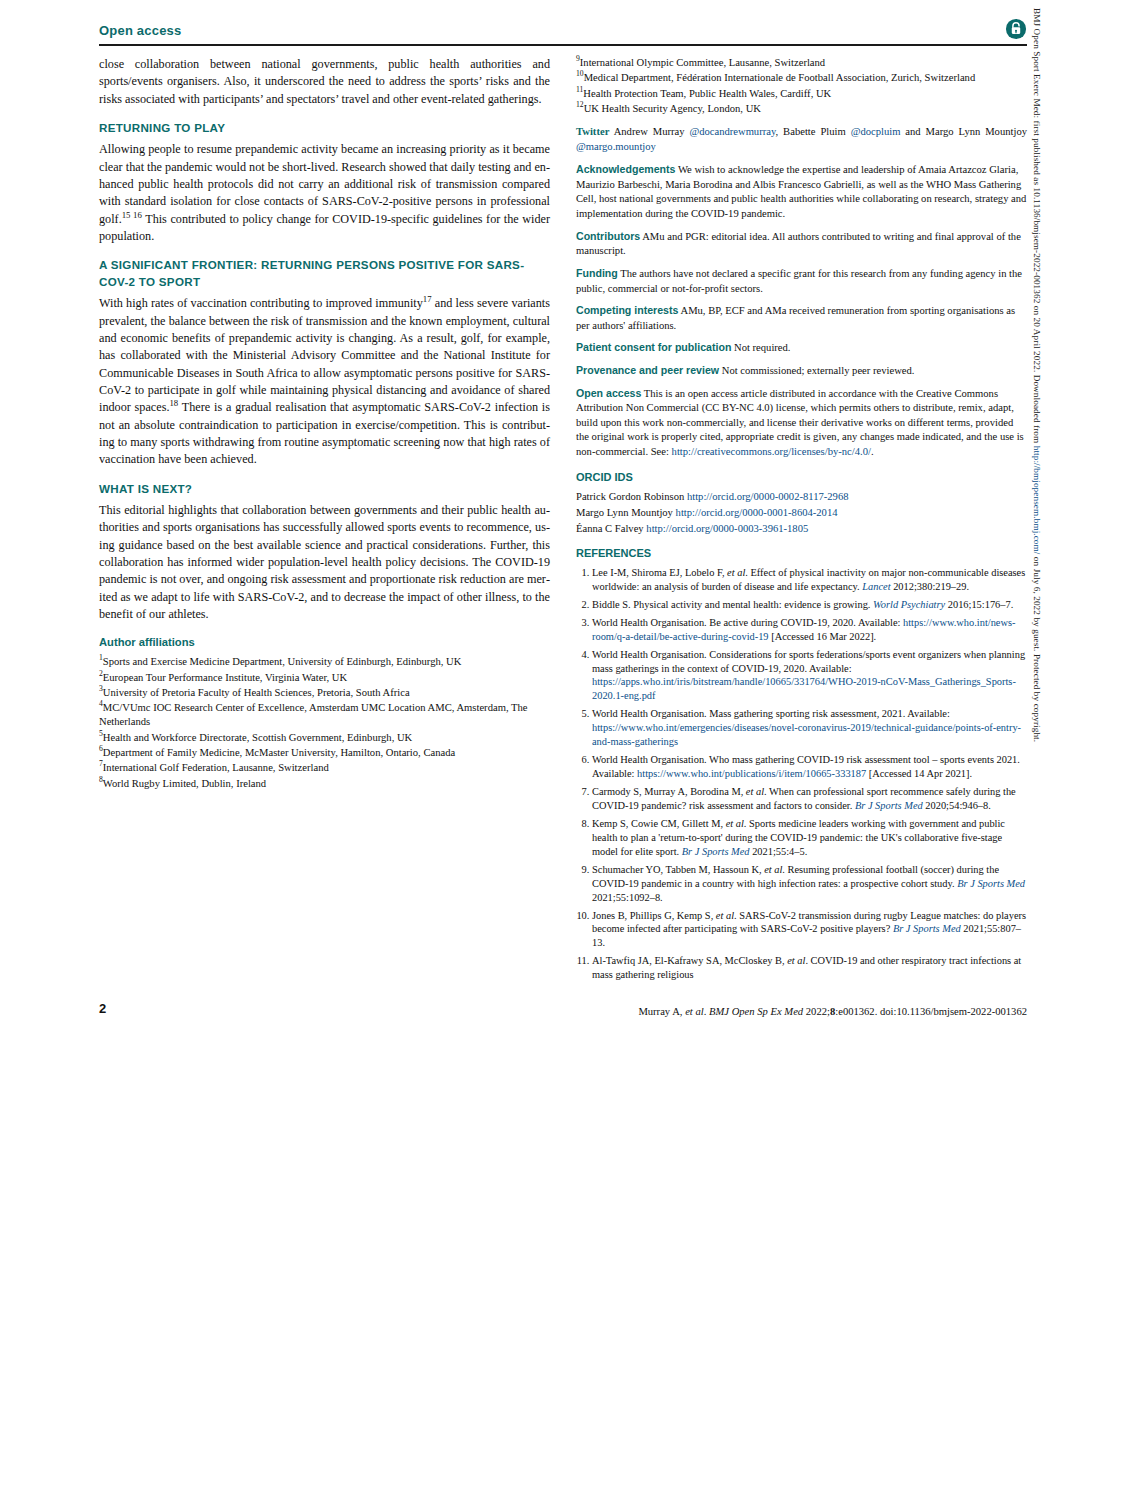BMJ Open Sport Exerc Med: first published as 10.1136/bmjsem-2022-001362 on 20 April 2022. Downloaded from http://bmjopensem.bmj.com/ on July 6, 2022 by guest. Protected by copyright.
Open access
close collaboration between national governments, public health authorities and sports/events organisers. Also, it underscored the need to address the sports’ risks and the risks associated with participants’ and spectators’ travel and other event-related gatherings.
Returning to play
Allowing people to resume prepandemic activity became an increasing priority as it became clear that the pandemic would not be short-lived. Research showed that daily testing and enhanced public health protocols did not carry an additional risk of transmission compared with standard isolation for close contacts of SARS-CoV-2-positive persons in professional golf.15 16 This contributed to policy change for COVID-19-specific guidelines for the wider population.
A significant frontier: returning persons positive for SARS-CoV-2 to sport
With high rates of vaccination contributing to improved immunity17 and less severe variants prevalent, the balance between the risk of transmission and the known employment, cultural and economic benefits of prepandemic activity is changing. As a result, golf, for example, has collaborated with the Ministerial Advisory Committee and the National Institute for Communicable Diseases in South Africa to allow asymptomatic persons positive for SARS-CoV-2 to participate in golf while maintaining physical distancing and avoidance of shared indoor spaces.18 There is a gradual realisation that asymptomatic SARS-CoV-2 infection is not an absolute contraindication to participation in exercise/competition. This is contributing to many sports withdrawing from routine asymptomatic screening now that high rates of vaccination have been achieved.
What is next?
This editorial highlights that collaboration between governments and their public health authorities and sports organisations has successfully allowed sports events to recommence, using guidance based on the best available science and practical considerations. Further, this collaboration has informed wider population-level health policy decisions. The COVID-19 pandemic is not over, and ongoing risk assessment and proportionate risk reduction are merited as we adapt to life with SARS-CoV-2, and to decrease the impact of other illness, to the benefit of our athletes.
Author affiliations
1Sports and Exercise Medicine Department, University of Edinburgh, Edinburgh, UK
2European Tour Performance Institute, Virginia Water, UK
3University of Pretoria Faculty of Health Sciences, Pretoria, South Africa
4MC/VUmc IOC Research Center of Excellence, Amsterdam UMC Location AMC, Amsterdam, The Netherlands
5Health and Workforce Directorate, Scottish Government, Edinburgh, UK
6Department of Family Medicine, McMaster University, Hamilton, Ontario, Canada
7International Golf Federation, Lausanne, Switzerland
8World Rugby Limited, Dublin, Ireland
9International Olympic Committee, Lausanne, Switzerland
10Medical Department, Fédération Internationale de Football Association, Zurich, Switzerland
11Health Protection Team, Public Health Wales, Cardiff, UK
12UK Health Security Agency, London, UK
Twitter Andrew Murray @docandrewmurray, Babette Pluim @docpluim and Margo Lynn Mountjoy @margo.mountjoy
Acknowledgements We wish to acknowledge the expertise and leadership of Amaia Artazcoz Glaria, Maurizio Barbeschi, Maria Borodina and Albis Francesco Gabrielli, as well as the WHO Mass Gathering Cell, host national governments and public health authorities while collaborating on research, strategy and implementation during the COVID-19 pandemic.
Contributors AMu and PGR: editorial idea. All authors contributed to writing and final approval of the manuscript.
Funding The authors have not declared a specific grant for this research from any funding agency in the public, commercial or not-for-profit sectors.
Competing interests AMu, BP, ECF and AMa received remuneration from sporting organisations as per authors' affiliations.
Patient consent for publication Not required.
Provenance and peer review Not commissioned; externally peer reviewed.
Open access This is an open access article distributed in accordance with the Creative Commons Attribution Non Commercial (CC BY-NC 4.0) license, which permits others to distribute, remix, adapt, build upon this work non-commercially, and license their derivative works on different terms, provided the original work is properly cited, appropriate credit is given, any changes made indicated, and the use is non-commercial. See: http://creativecommons.org/licenses/by-nc/4.0/.
ORCID iDs
Patrick Gordon Robinson http://orcid.org/0000-0002-8117-2968
Margo Lynn Mountjoy http://orcid.org/0000-0001-8604-2014
Éanna C Falvey http://orcid.org/0000-0003-3961-1805
References
Lee I-M, Shiroma EJ, Lobelo F, et al. Effect of physical inactivity on major non-communicable diseases worldwide: an analysis of burden of disease and life expectancy. Lancet 2012;380:219–29.
Biddle S. Physical activity and mental health: evidence is growing. World Psychiatry 2016;15:176–7.
World Health Organisation. Be active during COVID-19, 2020. Available: https://www.who.int/news-room/q-a-detail/be-active-during-covid-19 [Accessed 16 Mar 2022].
World Health Organisation. Considerations for sports federations/sports event organizers when planning mass gatherings in the context of COVID-19, 2020. Available: https://apps.who.int/iris/bitstream/handle/10665/331764/WHO-2019-nCoV-Mass_Gatherings_Sports-2020.1-eng.pdf
World Health Organisation. Mass gathering sporting risk assessment, 2021. Available: https://www.who.int/emergencies/diseases/novel-coronavirus-2019/technical-guidance/points-of-entry-and-mass-gatherings
World Health Organisation. Who mass gathering COVID-19 risk assessment tool – sports events 2021. Available: https://www.who.int/publications/i/item/10665-333187 [Accessed 14 Apr 2021].
Carmody S, Murray A, Borodina M, et al. When can professional sport recommence safely during the COVID-19 pandemic? risk assessment and factors to consider. Br J Sports Med 2020;54:946–8.
Kemp S, Cowie CM, Gillett M, et al. Sports medicine leaders working with government and public health to plan a 'return-to-sport' during the COVID-19 pandemic: the UK's collaborative five-stage model for elite sport. Br J Sports Med 2021;55:4–5.
Schumacher YO, Tabben M, Hassoun K, et al. Resuming professional football (soccer) during the COVID-19 pandemic in a country with high infection rates: a prospective cohort study. Br J Sports Med 2021;55:1092–8.
Jones B, Phillips G, Kemp S, et al. SARS-CoV-2 transmission during rugby League matches: do players become infected after participating with SARS-CoV-2 positive players? Br J Sports Med 2021;55:807–13.
Al-Tawfiq JA, El-Kafrawy SA, McCloskey B, et al. COVID-19 and other respiratory tract infections at mass gathering religious
2
Murray A, et al. BMJ Open Sp Ex Med 2022;8:e001362. doi:10.1136/bmjsem-2022-001362